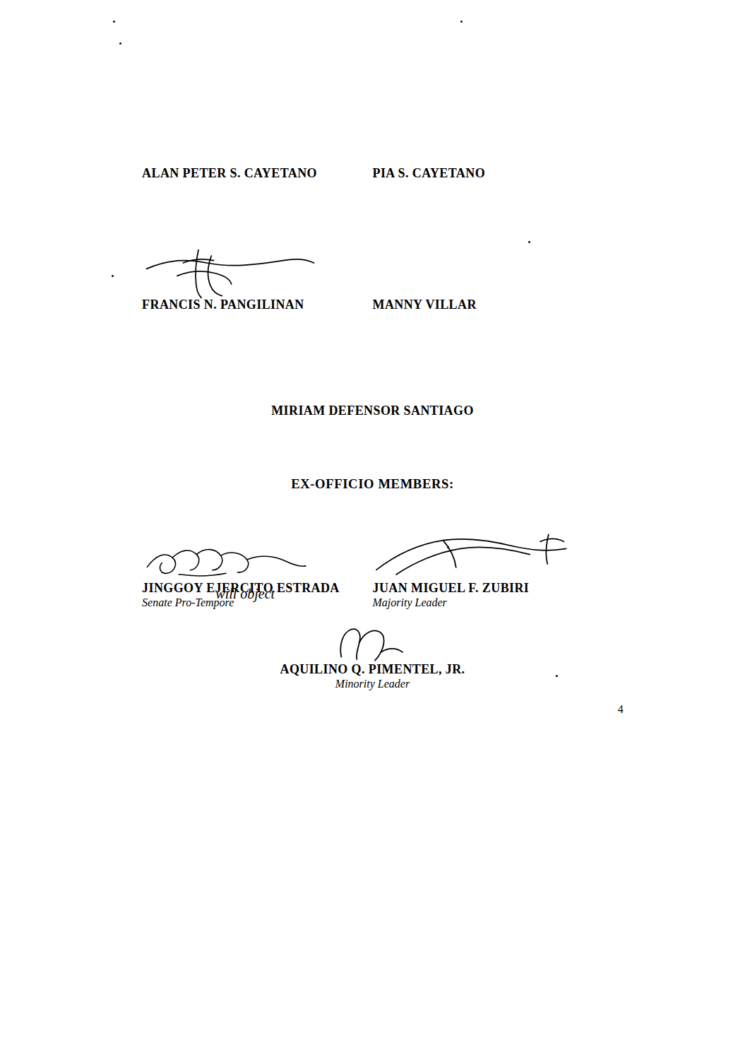| ALAN PETER S. CAYETANO | PIA S. CAYETANO |
| FRANCIS N. PANGILINAN | MANNY VILLAR |
MIRIAM DEFENSOR SANTIAGO
EX-OFFICIO MEMBERS:
| JINGGOY EJERCITO ESTRADA Senate Pro-Tempore | JUAN MIGUEL F. ZUBIRI Majority Leader |
will object
AQUILINO Q. PIMENTEL, JR.
Minority Leader
4